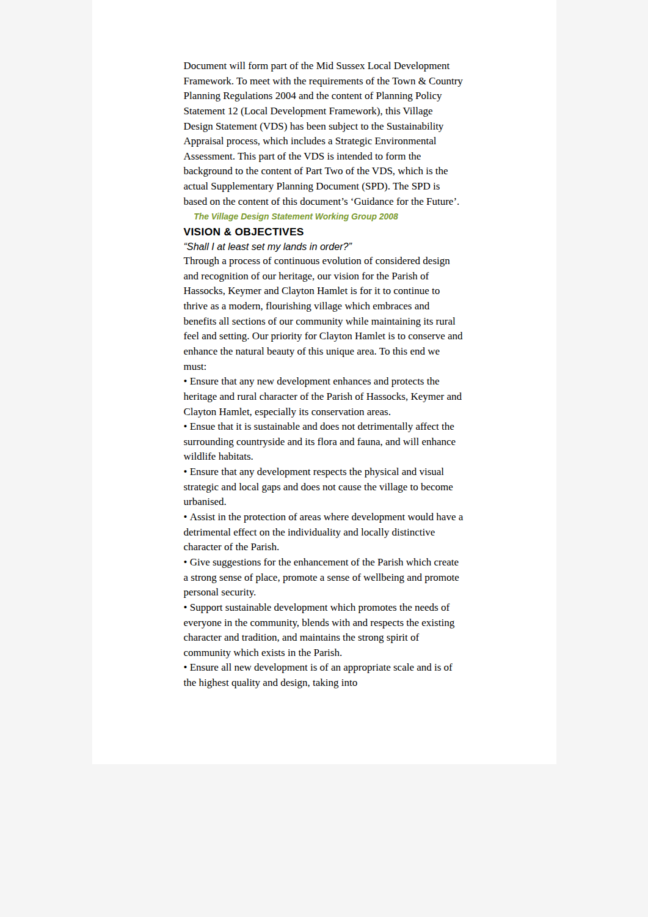Document will form part of the Mid Sussex Local Development Framework. To meet with the requirements of the Town & Country Planning Regulations 2004 and the content of Planning Policy Statement 12 (Local Development Framework), this Village Design Statement (VDS) has been subject to the Sustainability Appraisal process, which includes a Strategic Environmental Assessment. This part of the VDS is intended to form the background to the content of Part Two of the VDS, which is the actual Supplementary Planning Document (SPD). The SPD is based on the content of this document’s ‘Guidance for the Future’.
The Village Design Statement Working Group 2008
VISION & OBJECTIVES
“Shall I at least set my lands in order?”
Through a process of continuous evolution of considered design and recognition of our heritage, our vision for the Parish of Hassocks, Keymer and Clayton Hamlet is for it to continue to thrive as a modern, flourishing village which embraces and benefits all sections of our community while maintaining its rural feel and setting. Our priority for Clayton Hamlet is to conserve and enhance the natural beauty of this unique area. To this end we must:
Ensure that any new development enhances and protects the heritage and rural character of the Parish of Hassocks, Keymer and Clayton Hamlet, especially its conservation areas.
Ensue that it is sustainable and does not detrimentally affect the surrounding countryside and its flora and fauna, and will enhance wildlife habitats.
Ensure that any development respects the physical and visual strategic and local gaps and does not cause the village to become urbanised.
Assist in the protection of areas where development would have a detrimental effect on the individuality and locally distinctive character of the Parish.
Give suggestions for the enhancement of the Parish which create a strong sense of place, promote a sense of wellbeing and promote personal security.
Support sustainable development which promotes the needs of everyone in the community, blends with and respects the existing character and tradition, and maintains the strong spirit of community which exists in the Parish.
Ensure all new development is of an appropriate scale and is of the highest quality and design, taking into